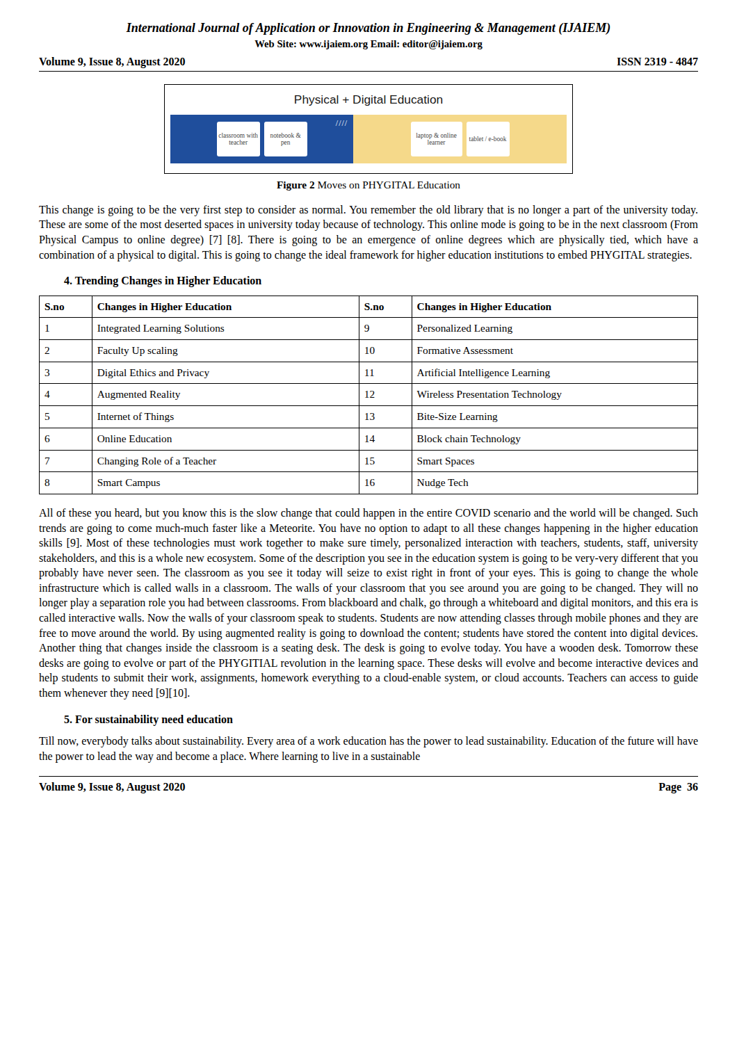International Journal of Application or Innovation in Engineering & Management (IJAIEM)
Web Site: www.ijaiem.org Email: editor@ijaiem.org
Volume 9, Issue 8, August 2020 ISSN 2319 - 4847
Physical + Digital Education
////
classroom with teacher
notebook & pen
laptop & online learner
tablet / e-book
Figure 2 Moves on PHYGITAL Education
This change is going to be the very first step to consider as normal. You remember the old library that is no longer a part of the university today. These are some of the most deserted spaces in university today because of technology. This online mode is going to be in the next classroom (From Physical Campus to online degree) [7] [8]. There is going to be an emergence of online degrees which are physically tied, which have a combination of a physical to digital. This is going to change the ideal framework for higher education institutions to embed PHYGITAL strategies.
4. Trending Changes in Higher Education
| S.no | Changes in Higher Education | S.no | Changes in Higher Education |
| --- | --- | --- | --- |
| 1 | Integrated Learning Solutions | 9 | Personalized Learning |
| 2 | Faculty Up scaling | 10 | Formative Assessment |
| 3 | Digital Ethics and Privacy | 11 | Artificial Intelligence Learning |
| 4 | Augmented Reality | 12 | Wireless Presentation Technology |
| 5 | Internet of Things | 13 | Bite-Size Learning |
| 6 | Online Education | 14 | Block chain Technology |
| 7 | Changing Role of a Teacher | 15 | Smart Spaces |
| 8 | Smart Campus | 16 | Nudge Tech |
All of these you heard, but you know this is the slow change that could happen in the entire COVID scenario and the world will be changed. Such trends are going to come much-much faster like a Meteorite. You have no option to adapt to all these changes happening in the higher education skills [9]. Most of these technologies must work together to make sure timely, personalized interaction with teachers, students, staff, university stakeholders, and this is a whole new ecosystem. Some of the description you see in the education system is going to be very-very different that you probably have never seen. The classroom as you see it today will seize to exist right in front of your eyes. This is going to change the whole infrastructure which is called walls in a classroom. The walls of your classroom that you see around you are going to be changed. They will no longer play a separation role you had between classrooms. From blackboard and chalk, go through a whiteboard and digital monitors, and this era is called interactive walls. Now the walls of your classroom speak to students. Students are now attending classes through mobile phones and they are free to move around the world. By using augmented reality is going to download the content; students have stored the content into digital devices. Another thing that changes inside the classroom is a seating desk. The desk is going to evolve today. You have a wooden desk. Tomorrow these desks are going to evolve or part of the PHYGITIAL revolution in the learning space. These desks will evolve and become interactive devices and help students to submit their work, assignments, homework everything to a cloud-enable system, or cloud accounts. Teachers can access to guide them whenever they need [9][10].
5. For sustainability need education
Till now, everybody talks about sustainability. Every area of a work education has the power to lead sustainability. Education of the future will have the power to lead the way and become a place. Where learning to live in a sustainable
Volume 9, Issue 8, August 2020 Page 36